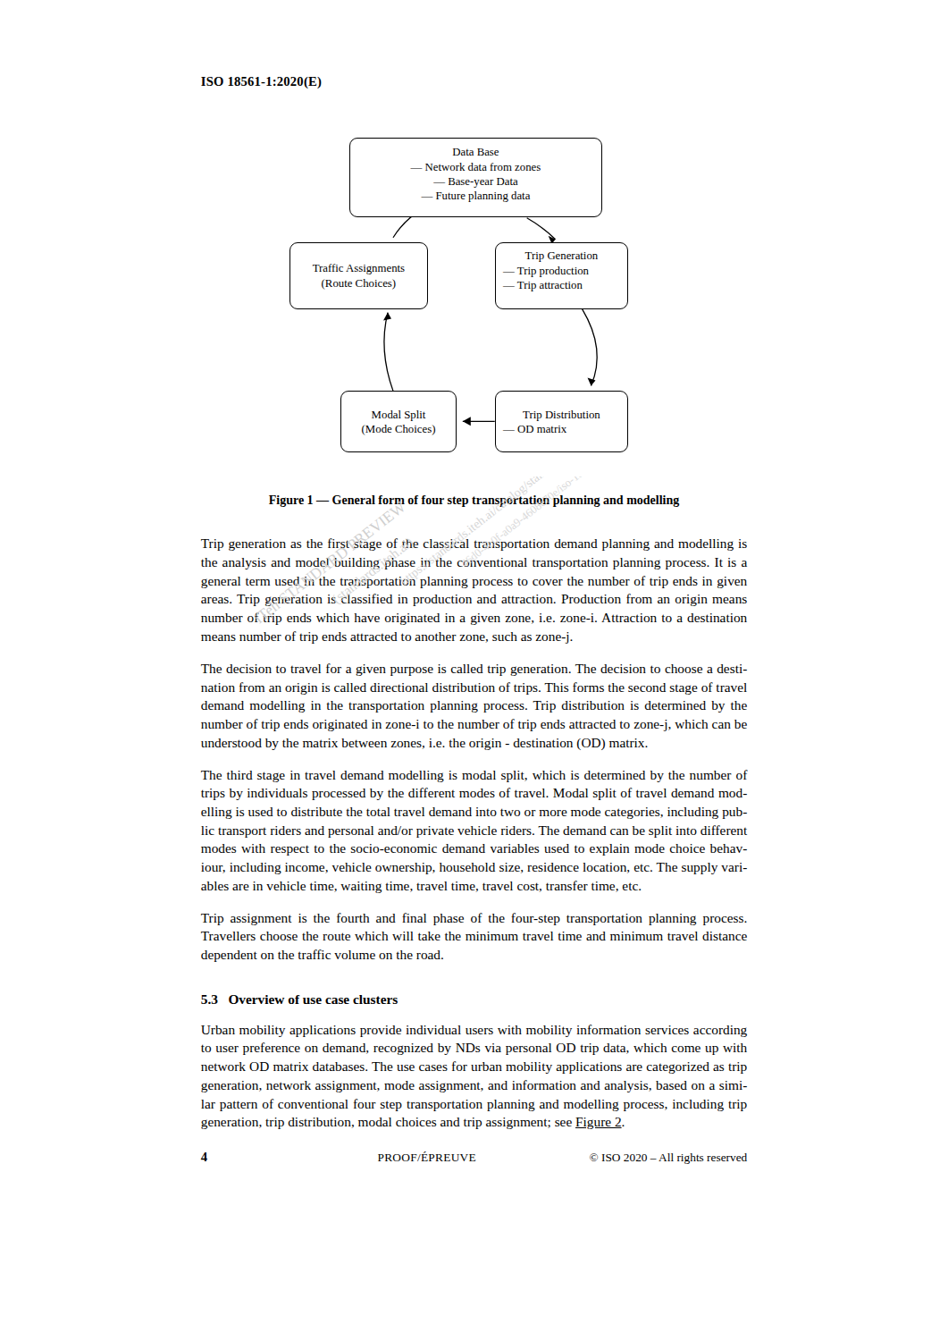ISO 18561-1:2020(E)
Data Base — Network data from zones — Base-year Data — Future planning data
Trip Generation — Trip production — Trip attraction
Traffic Assignments (Route Choices)
Trip Distribution — OD matrix
Modal Split (Mode Choices)
Figure 1 — General form of four step transportation planning and modelling
Trip generation as the first stage of the classical transportation demand planning and modelling is the analysis and model building phase in the conventional transportation planning process. It is a general term used in the transportation planning process to cover the number of trip ends in given areas. Trip generation is classified in production and attraction. Production from an origin means number of trip ends which have originated in a given zone, i.e. zone-i. Attraction to a destination means number of trip ends attracted to another zone, such as zone-j.
The decision to travel for a given purpose is called trip generation. The decision to choose a destination from an origin is called directional distribution of trips. This forms the second stage of travel demand modelling in the transportation planning process. Trip distribution is determined by the number of trip ends originated in zone-i to the number of trip ends attracted to zone-j, which can be understood by the matrix between zones, i.e. the origin - destination (OD) matrix.
The third stage in travel demand modelling is modal split, which is determined by the number of trips by individuals processed by the different modes of travel. Modal split of travel demand modelling is used to distribute the total travel demand into two or more mode categories, including public transport riders and personal and/or private vehicle riders. The demand can be split into different modes with respect to the socio-economic demand variables used to explain mode choice behaviour, including income, vehicle ownership, household size, residence location, etc. The supply variables are in vehicle time, waiting time, travel time, travel cost, transfer time, etc.
Trip assignment is the fourth and final phase of the four-step transportation planning process. Travellers choose the route which will take the minimum travel time and minimum travel distance dependent on the traffic volume on the road.
5.3 Overview of use case clusters
Urban mobility applications provide individual users with mobility information services according to user preference on demand, recognized by NDs via personal OD trip data, which come up with network OD matrix databases. The use cases for urban mobility applications are categorized as trip generation, network assignment, mode assignment, and information and analysis, based on a similar pattern of conventional four step transportation planning and modelling process, including trip generation, trip distribution, modal choices and trip assignment; see Figure 2.
iTeh STANDARD PREVIEW
(standards.iteh.ai)
https://standards.iteh.ai/catalog/standards/sist/4608e70e-f4c1-4b0f-
46d0-4b0f-a0a9-4608e70e/iso-18561-1-2020
4
PROOF/ÉPREUVE
© ISO 2020 – All rights reserved